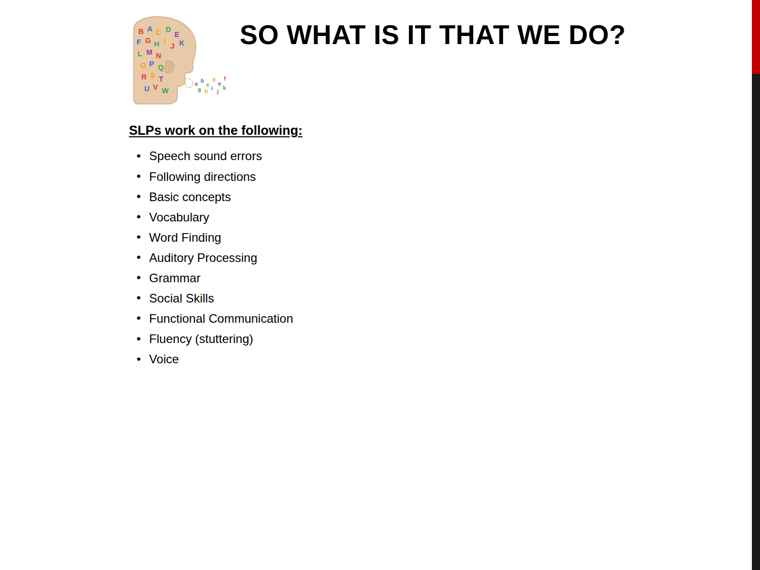B A C D E F G H I J K L M N O P Q R S T U V W a b c d e f g h i j k
So What Is It That We Do?
SLPs work on the following:
Speech sound errors
Following directions
Basic concepts
Vocabulary
Word Finding
Auditory Processing
Grammar
Social Skills
Functional Communication
Fluency (stuttering)
Voice